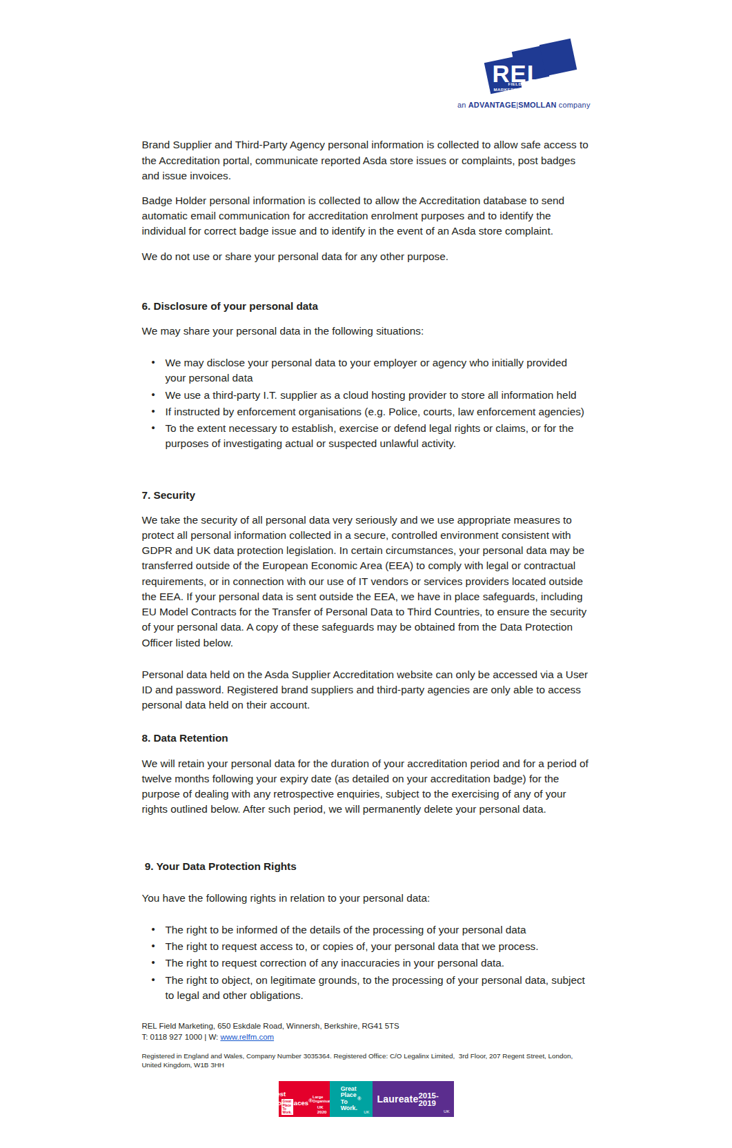REL FIELD
MARKETING
an ADVANTAGE|SMOLLAN company
Brand Supplier and Third-Party Agency personal information is collected to allow safe access to the Accreditation portal, communicate reported Asda store issues or complaints, post badges and issue invoices.
Badge Holder personal information is collected to allow the Accreditation database to send automatic email communication for accreditation enrolment purposes and to identify the individual for correct badge issue and to identify in the event of an Asda store complaint.
We do not use or share your personal data for any other purpose.
6. Disclosure of your personal data
We may share your personal data in the following situations:
We may disclose your personal data to your employer or agency who initially provided your personal data
We use a third-party I.T. supplier as a cloud hosting provider to store all information held
If instructed by enforcement organisations (e.g. Police, courts, law enforcement agencies)
To the extent necessary to establish, exercise or defend legal rights or claims, or for the purposes of investigating actual or suspected unlawful activity.
7. Security
We take the security of all personal data very seriously and we use appropriate measures to protect all personal information collected in a secure, controlled environment consistent with GDPR and UK data protection legislation. In certain circumstances, your personal data may be transferred outside of the European Economic Area (EEA) to comply with legal or contractual requirements, or in connection with our use of IT vendors or services providers located outside the EEA. If your personal data is sent outside the EEA, we have in place safeguards, including EU Model Contracts for the Transfer of Personal Data to Third Countries, to ensure the security of your personal data. A copy of these safeguards may be obtained from the Data Protection Officer listed below.
Personal data held on the Asda Supplier Accreditation website can only be accessed via a User ID and password. Registered brand suppliers and third-party agencies are only able to access personal data held on their account.
8. Data Retention
We will retain your personal data for the duration of your accreditation period and for a period of twelve months following your expiry date (as detailed on your accreditation badge) for the purpose of dealing with any retrospective enquiries, subject to the exercising of any of your rights outlined below. After such period, we will permanently delete your personal data.
9. Your Data Protection Rights
You have the following rights in relation to your personal data:
The right to be informed of the details of the processing of your personal data
The right to request access to, or copies of, your personal data that we process.
The right to request correction of any inaccuracies in your personal data.
The right to object, on legitimate grounds, to the processing of your personal data, subject to legal and other obligations.
REL Field Marketing, 650 Eskdale Road, Winnersh, Berkshire, RG41 5TS
T: 0118 927 1000 | W: www.relfm.com
Registered in England and Wales, Company Number 3035364. Registered Office: C/O Legalinx Limited, 3rd Floor, 207 Regent Street, London, United Kingdom, W1B 3HH
Best
Workplaces® Large Organisation Great
Place
To
Work. UK
2020
Great
Place
To
Work.® UK
Laureate 2015-2019 UK